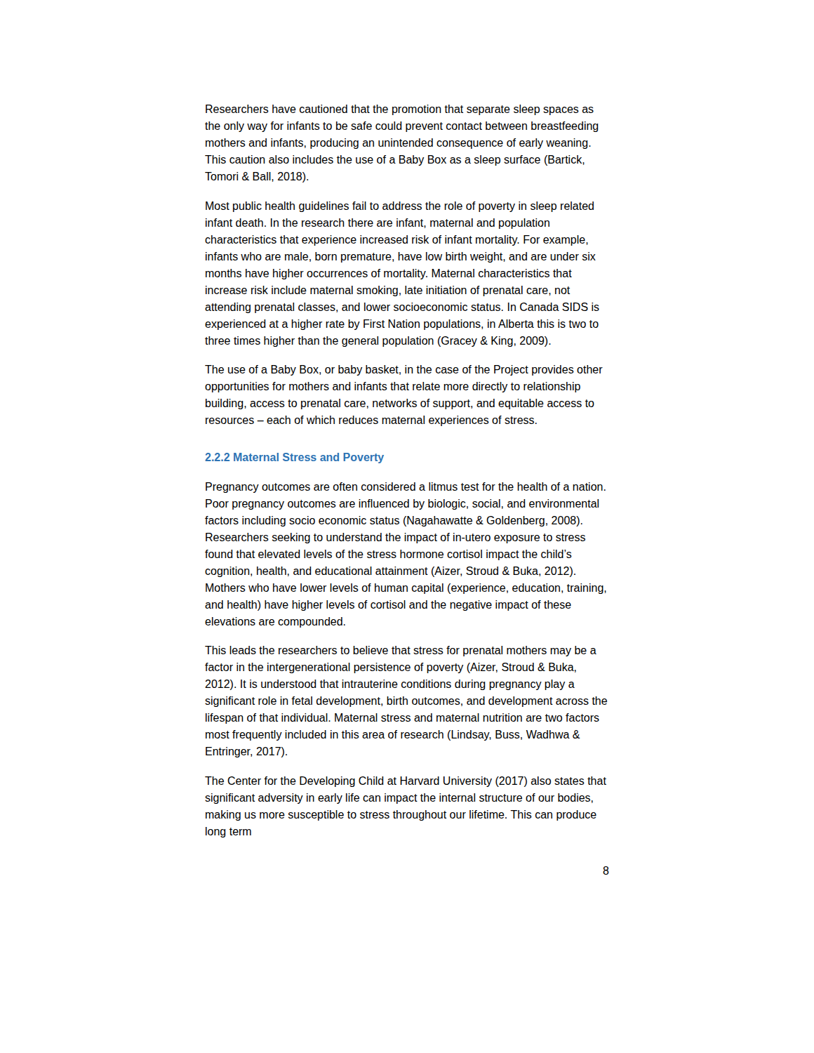Researchers have cautioned that the promotion that separate sleep spaces as the only way for infants to be safe could prevent contact between breastfeeding mothers and infants, producing an unintended consequence of early weaning. This caution also includes the use of a Baby Box as a sleep surface (Bartick, Tomori & Ball, 2018).
Most public health guidelines fail to address the role of poverty in sleep related infant death. In the research there are infant, maternal and population characteristics that experience increased risk of infant mortality. For example, infants who are male, born premature, have low birth weight, and are under six months have higher occurrences of mortality. Maternal characteristics that increase risk include maternal smoking, late initiation of prenatal care, not attending prenatal classes, and lower socioeconomic status. In Canada SIDS is experienced at a higher rate by First Nation populations, in Alberta this is two to three times higher than the general population (Gracey & King, 2009).
The use of a Baby Box, or baby basket, in the case of the Project provides other opportunities for mothers and infants that relate more directly to relationship building, access to prenatal care, networks of support, and equitable access to resources – each of which reduces maternal experiences of stress.
2.2.2 Maternal Stress and Poverty
Pregnancy outcomes are often considered a litmus test for the health of a nation. Poor pregnancy outcomes are influenced by biologic, social, and environmental factors including socio economic status (Nagahawatte & Goldenberg, 2008). Researchers seeking to understand the impact of in-utero exposure to stress found that elevated levels of the stress hormone cortisol impact the child’s cognition, health, and educational attainment (Aizer, Stroud & Buka, 2012). Mothers who have lower levels of human capital (experience, education, training, and health) have higher levels of cortisol and the negative impact of these elevations are compounded.
This leads the researchers to believe that stress for prenatal mothers may be a factor in the intergenerational persistence of poverty (Aizer, Stroud & Buka, 2012). It is understood that intrauterine conditions during pregnancy play a significant role in fetal development, birth outcomes, and development across the lifespan of that individual. Maternal stress and maternal nutrition are two factors most frequently included in this area of research (Lindsay, Buss, Wadhwa & Entringer, 2017).
The Center for the Developing Child at Harvard University (2017) also states that significant adversity in early life can impact the internal structure of our bodies, making us more susceptible to stress throughout our lifetime. This can produce long term
8